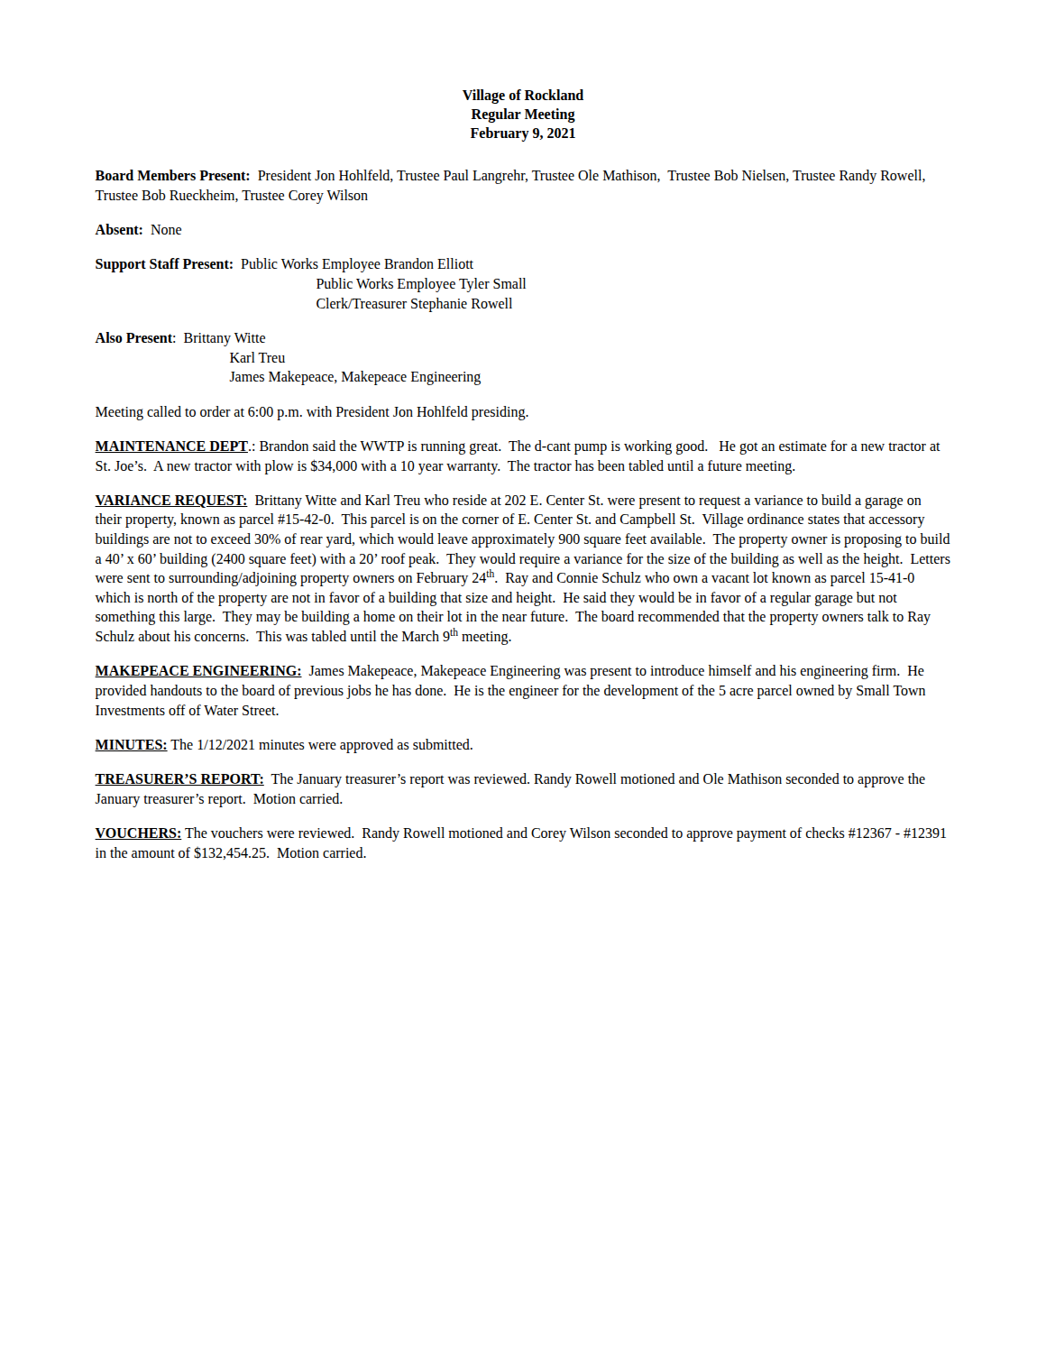Village of Rockland
Regular Meeting
February 9, 2021
Board Members Present: President Jon Hohlfeld, Trustee Paul Langrehr, Trustee Ole Mathison, Trustee Bob Nielsen, Trustee Randy Rowell, Trustee Bob Rueckheim, Trustee Corey Wilson
Absent: None
Support Staff Present: Public Works Employee Brandon Elliott
Public Works Employee Tyler Small
Clerk/Treasurer Stephanie Rowell
Also Present: Brittany Witte
Karl Treu
James Makepeace, Makepeace Engineering
Meeting called to order at 6:00 p.m. with President Jon Hohlfeld presiding.
MAINTENANCE DEPT.: Brandon said the WWTP is running great. The d-cant pump is working good. He got an estimate for a new tractor at St. Joe’s. A new tractor with plow is $34,000 with a 10 year warranty. The tractor has been tabled until a future meeting.
VARIANCE REQUEST: Brittany Witte and Karl Treu who reside at 202 E. Center St. were present to request a variance to build a garage on their property, known as parcel #15-42-0. This parcel is on the corner of E. Center St. and Campbell St. Village ordinance states that accessory buildings are not to exceed 30% of rear yard, which would leave approximately 900 square feet available. The property owner is proposing to build a 40’ x 60’ building (2400 square feet) with a 20’ roof peak. They would require a variance for the size of the building as well as the height. Letters were sent to surrounding/adjoining property owners on February 24th. Ray and Connie Schulz who own a vacant lot known as parcel 15-41-0 which is north of the property are not in favor of a building that size and height. He said they would be in favor of a regular garage but not something this large. They may be building a home on their lot in the near future. The board recommended that the property owners talk to Ray Schulz about his concerns. This was tabled until the March 9th meeting.
MAKEPEACE ENGINEERING: James Makepeace, Makepeace Engineering was present to introduce himself and his engineering firm. He provided handouts to the board of previous jobs he has done. He is the engineer for the development of the 5 acre parcel owned by Small Town Investments off of Water Street.
MINUTES: The 1/12/2021 minutes were approved as submitted.
TREASURER’S REPORT: The January treasurer’s report was reviewed. Randy Rowell motioned and Ole Mathison seconded to approve the January treasurer’s report. Motion carried.
VOUCHERS: The vouchers were reviewed. Randy Rowell motioned and Corey Wilson seconded to approve payment of checks #12367 - #12391 in the amount of $132,454.25. Motion carried.